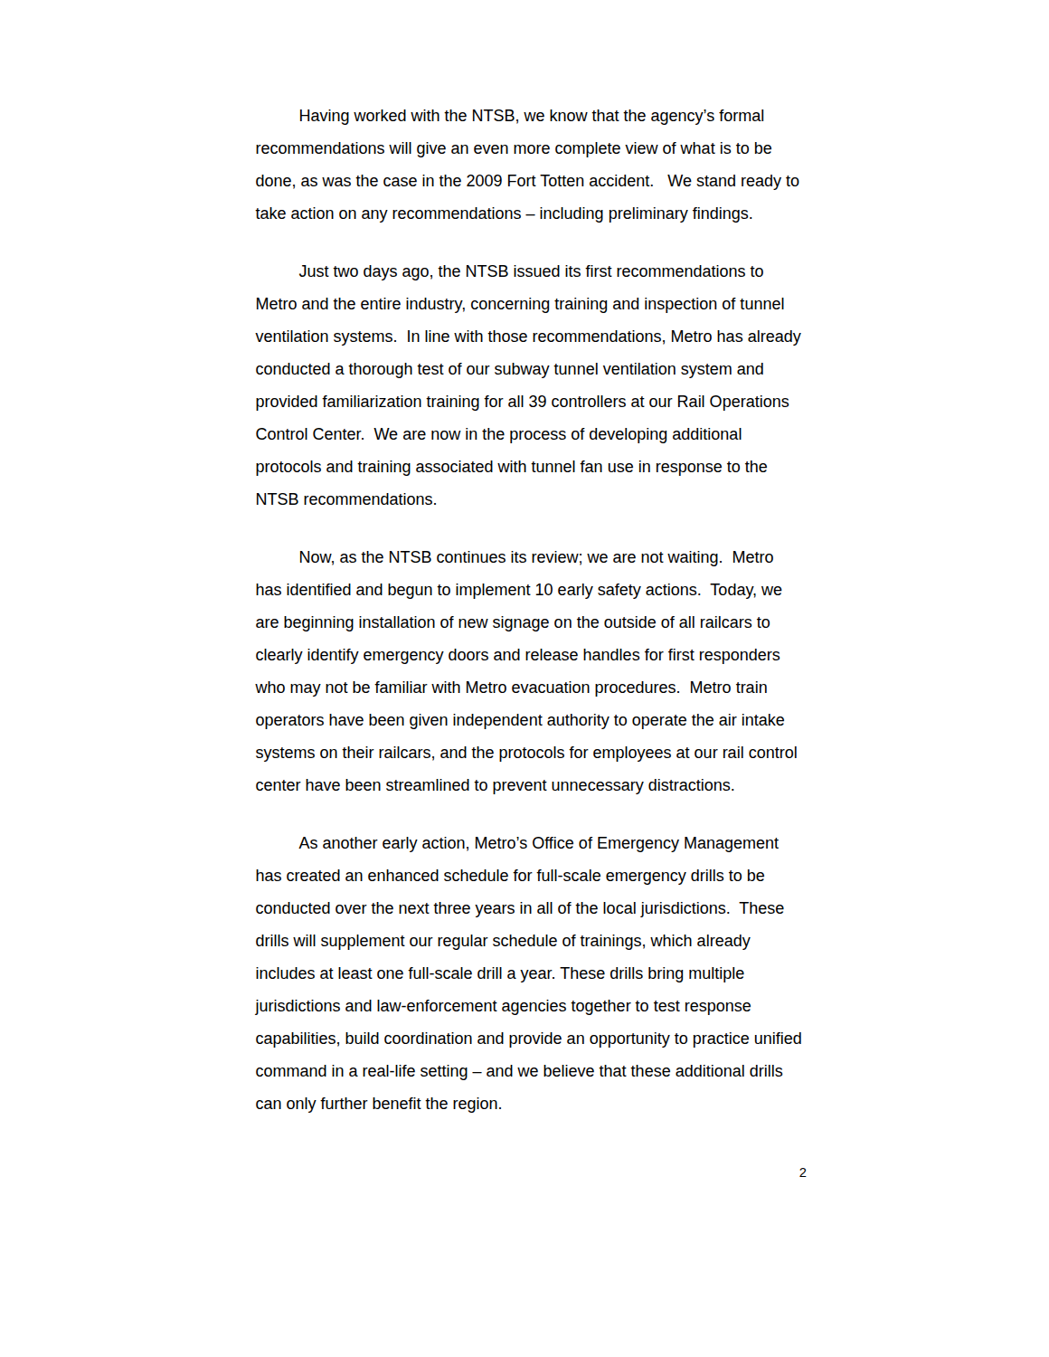Having worked with the NTSB, we know that the agency’s formal recommendations will give an even more complete view of what is to be done, as was the case in the 2009 Fort Totten accident. We stand ready to take action on any recommendations – including preliminary findings.
Just two days ago, the NTSB issued its first recommendations to Metro and the entire industry, concerning training and inspection of tunnel ventilation systems. In line with those recommendations, Metro has already conducted a thorough test of our subway tunnel ventilation system and provided familiarization training for all 39 controllers at our Rail Operations Control Center. We are now in the process of developing additional protocols and training associated with tunnel fan use in response to the NTSB recommendations.
Now, as the NTSB continues its review; we are not waiting. Metro has identified and begun to implement 10 early safety actions. Today, we are beginning installation of new signage on the outside of all railcars to clearly identify emergency doors and release handles for first responders who may not be familiar with Metro evacuation procedures. Metro train operators have been given independent authority to operate the air intake systems on their railcars, and the protocols for employees at our rail control center have been streamlined to prevent unnecessary distractions.
As another early action, Metro’s Office of Emergency Management has created an enhanced schedule for full-scale emergency drills to be conducted over the next three years in all of the local jurisdictions. These drills will supplement our regular schedule of trainings, which already includes at least one full-scale drill a year. These drills bring multiple jurisdictions and law-enforcement agencies together to test response capabilities, build coordination and provide an opportunity to practice unified command in a real-life setting – and we believe that these additional drills can only further benefit the region.
2